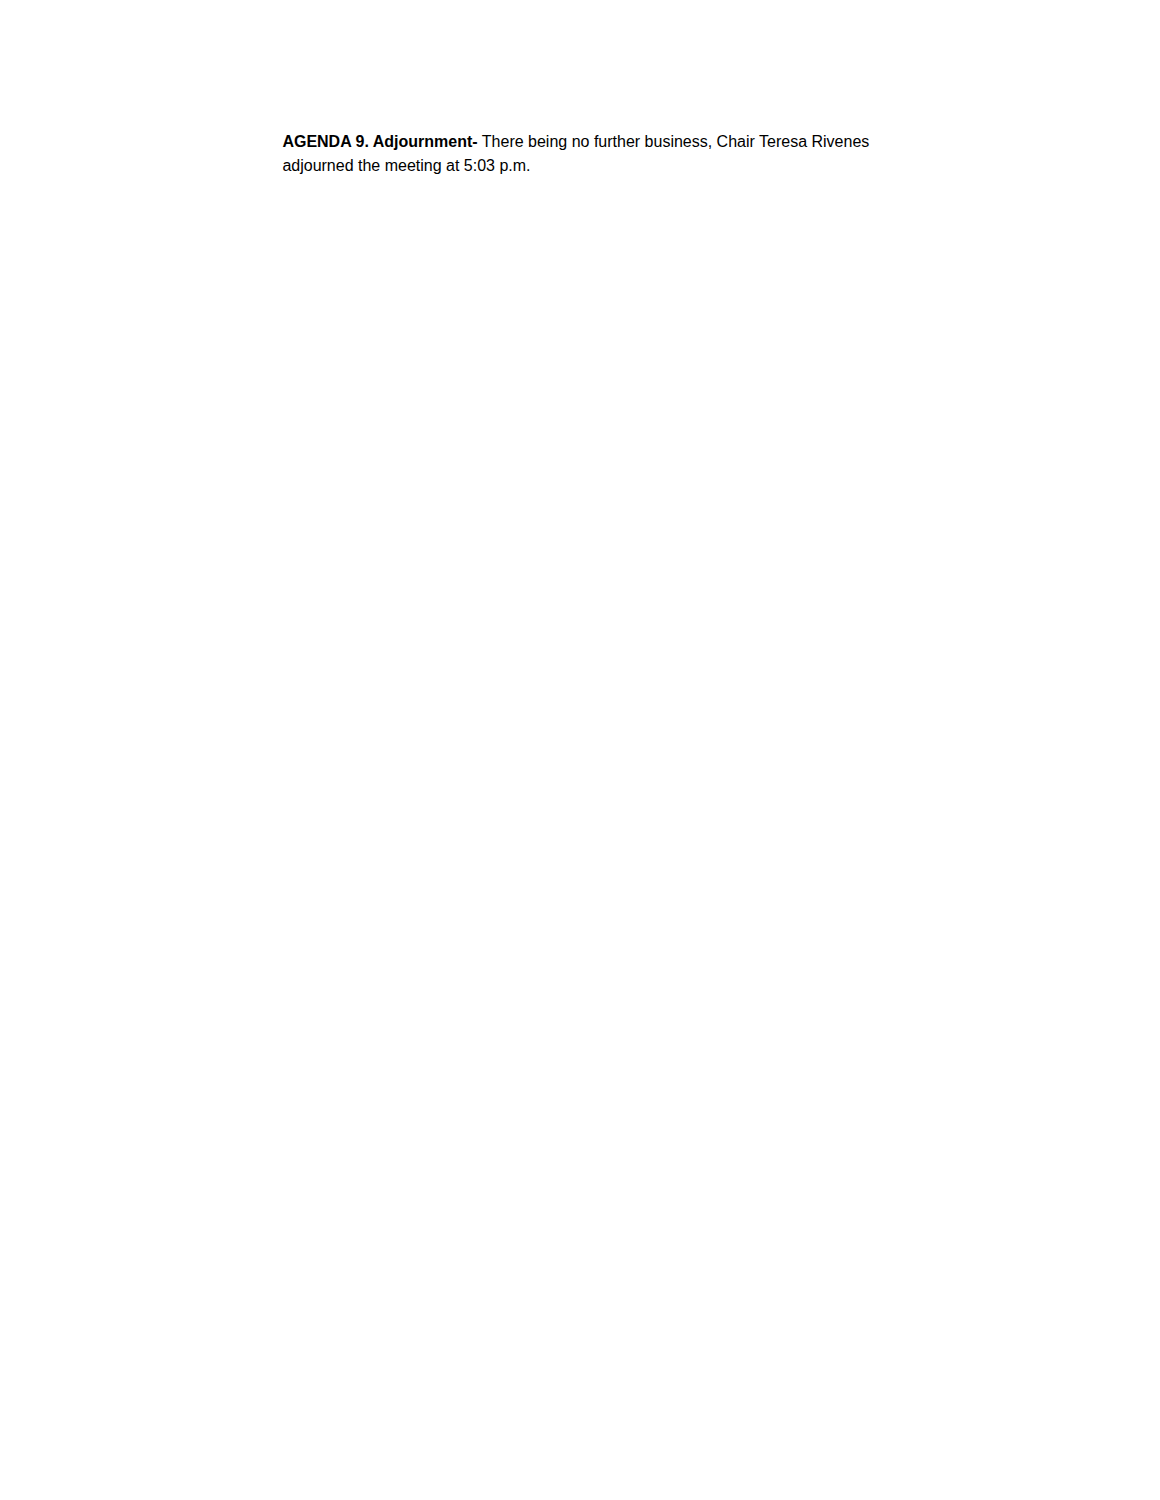AGENDA 9. Adjournment- There being no further business, Chair Teresa Rivenes adjourned the meeting at 5:03 p.m.